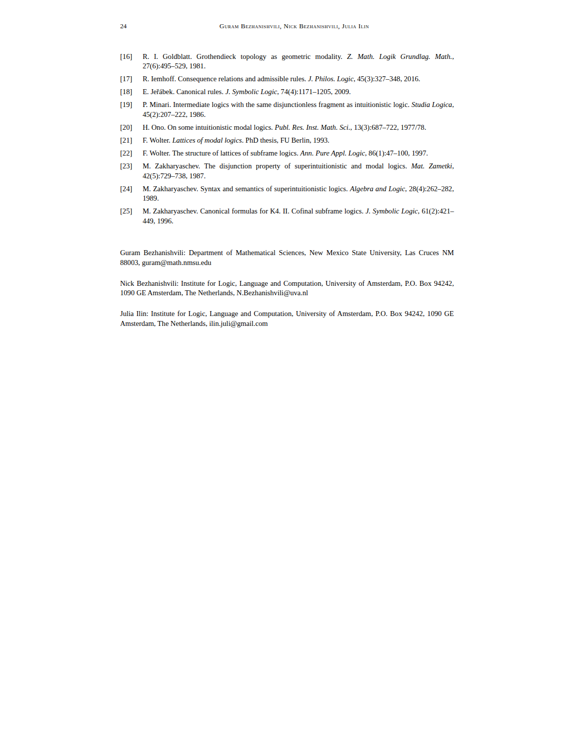24 Guram Bezhanishvili, Nick Bezhanishvili, Julia Ilin
[16] R. I. Goldblatt. Grothendieck topology as geometric modality. Z. Math. Logik Grundlag. Math., 27(6):495–529, 1981.
[17] R. Iemhoff. Consequence relations and admissible rules. J. Philos. Logic, 45(3):327–348, 2016.
[18] E. Jeřábek. Canonical rules. J. Symbolic Logic, 74(4):1171–1205, 2009.
[19] P. Minari. Intermediate logics with the same disjunctionless fragment as intuitionistic logic. Studia Logica, 45(2):207–222, 1986.
[20] H. Ono. On some intuitionistic modal logics. Publ. Res. Inst. Math. Sci., 13(3):687–722, 1977/78.
[21] F. Wolter. Lattices of modal logics. PhD thesis, FU Berlin, 1993.
[22] F. Wolter. The structure of lattices of subframe logics. Ann. Pure Appl. Logic, 86(1):47–100, 1997.
[23] M. Zakharyaschev. The disjunction property of superintuitionistic and modal logics. Mat. Zametki, 42(5):729–738, 1987.
[24] M. Zakharyaschev. Syntax and semantics of superintuitionistic logics. Algebra and Logic, 28(4):262–282, 1989.
[25] M. Zakharyaschev. Canonical formulas for K4. II. Cofinal subframe logics. J. Symbolic Logic, 61(2):421–449, 1996.
Guram Bezhanishvili: Department of Mathematical Sciences, New Mexico State University, Las Cruces NM 88003, guram@math.nmsu.edu Nick Bezhanishvili: Institute for Logic, Language and Computation, University of Amsterdam, P.O. Box 94242, 1090 GE Amsterdam, The Netherlands, N.Bezhanishvili@uva.nl Julia Ilin: Institute for Logic, Language and Computation, University of Amsterdam, P.O. Box 94242, 1090 GE Amsterdam, The Netherlands, ilin.juli@gmail.com